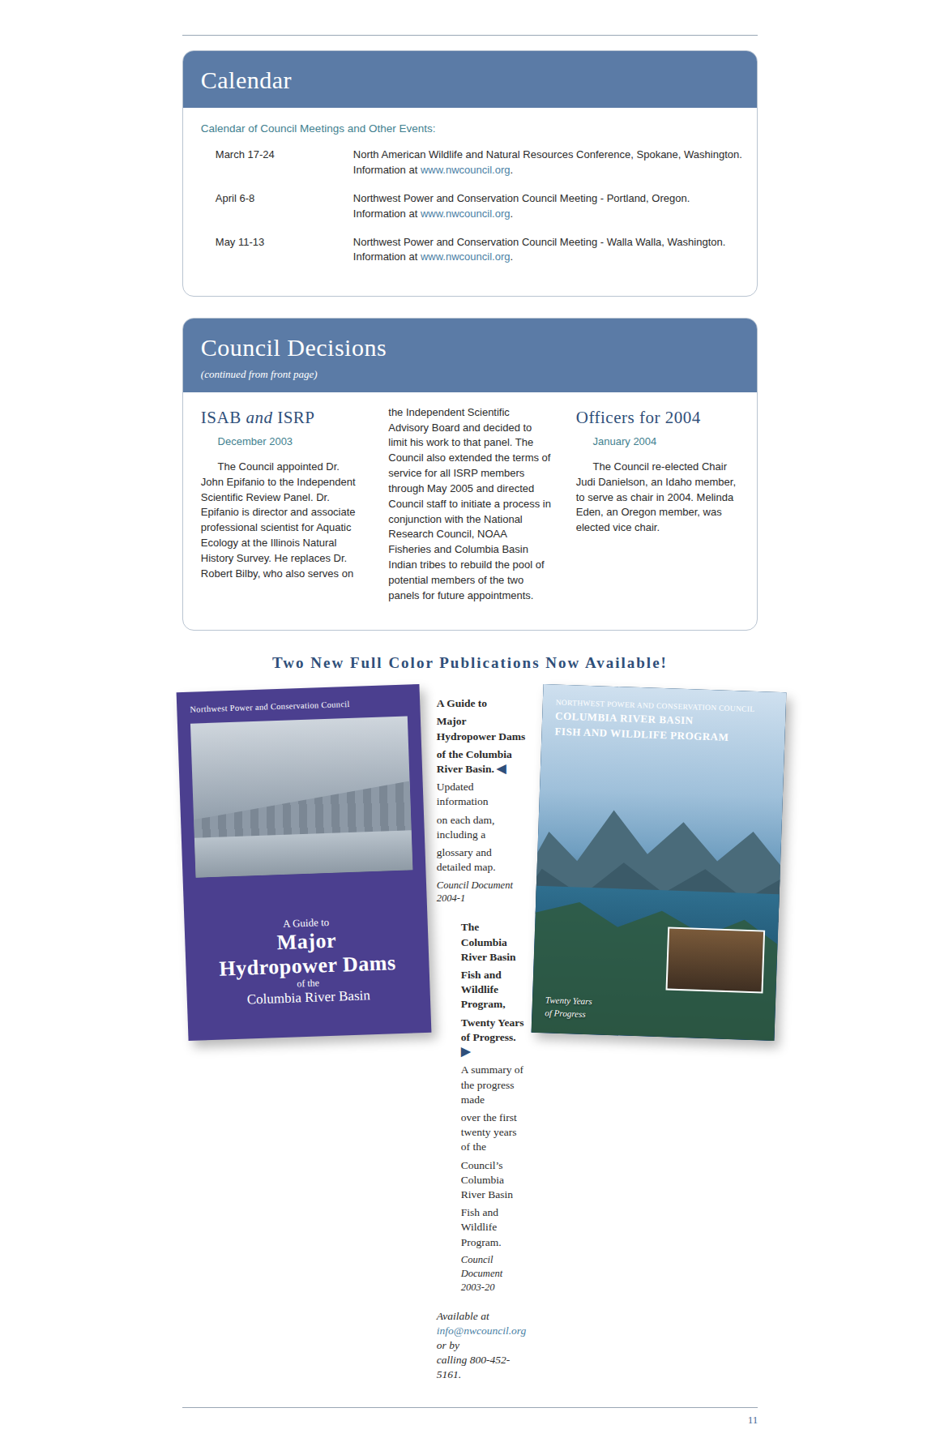Calendar
Calendar of Council Meetings and Other Events:
| March 17-24 | North American Wildlife and Natural Resources Conference, Spokane, Washington. Information at www.nwcouncil.org . |
| April 6-8 | Northwest Power and Conservation Council Meeting - Portland, Oregon. Information at www.nwcouncil.org . |
| May 11-13 | Northwest Power and Conservation Council Meeting - Walla Walla, Washington. Information at www.nwcouncil.org . |
Council Decisions
(continued from front page)
ISAB and ISRP
December 2003
The Council appointed Dr. John Epifanio to the Independent Scientific Review Panel. Dr. Epifanio is director and associate professional scientist for Aquatic Ecology at the Illinois Natural History Survey. He replaces Dr. Robert Bilby, who also serves on
the Independent Scientific Advisory Board and decided to limit his work to that panel. The Council also extended the terms of service for all ISRP members through May 2005 and directed Council staff to initiate a process in conjunction with the National Research Council, NOAA Fisheries and Columbia Basin Indian tribes to rebuild the pool of potential members of the two panels for future appointments.
Officers for 2004
January 2004
The Council re-elected Chair Judi Danielson, an Idaho member, to serve as chair in 2004. Melinda Eden, an Oregon member, was elected vice chair.
Two New Full Color Publications Now Available!
Northwest Power and Conservation Council
A Guide to
Major
Hydropower Dams
of the
Columbia River Basin
A Guide to
Major Hydropower Dams
of the Columbia River Basin. ◀
Updated information
on each dam, including a
glossary and detailed map.
Council Document 2004-1
The Columbia River Basin
Fish and Wildlife Program,
Twenty Years of Progress. ▶
A summary of the progress made
over the first twenty years of the
Council’s Columbia River Basin
Fish and Wildlife Program.
Council Document 2003-20
Available at info@nwcouncil.org or by
calling 800-452-5161.
NORTHWEST POWER AND CONSERVATION COUNCIL
COLUMBIA RIVER BASIN
FISH AND WILDLIFE PROGRAM
Twenty Years
of Progress
11